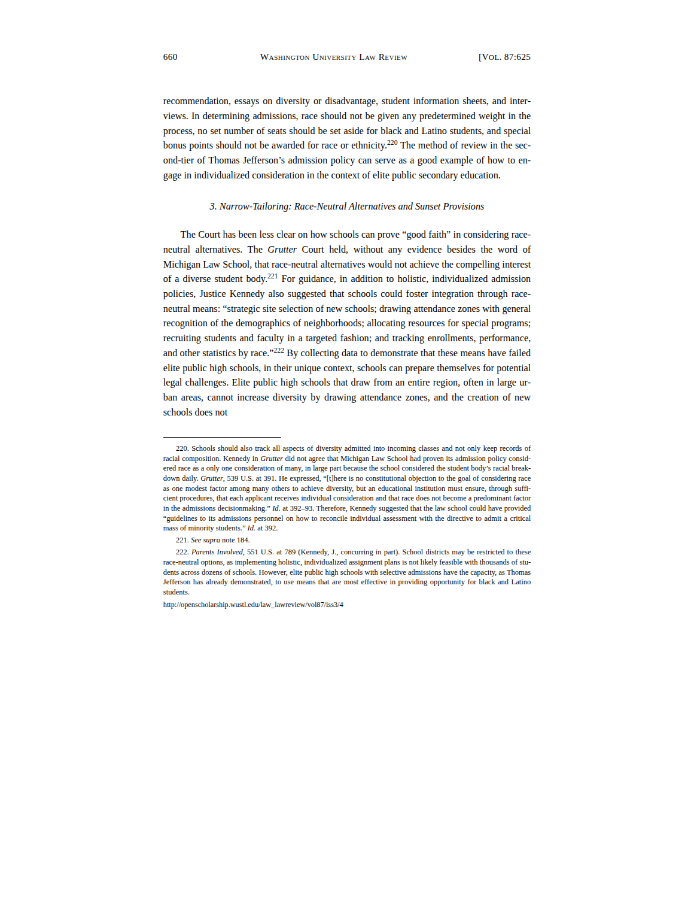660 Washington University Law Review [VOL. 87:625
recommendation, essays on diversity or disadvantage, student information sheets, and interviews. In determining admissions, race should not be given any predetermined weight in the process, no set number of seats should be set aside for black and Latino students, and special bonus points should not be awarded for race or ethnicity.220 The method of review in the second-tier of Thomas Jefferson’s admission policy can serve as a good example of how to engage in individualized consideration in the context of elite public secondary education.
3. Narrow-Tailoring: Race-Neutral Alternatives and Sunset Provisions
The Court has been less clear on how schools can prove “good faith” in considering race-neutral alternatives. The Grutter Court held, without any evidence besides the word of Michigan Law School, that race-neutral alternatives would not achieve the compelling interest of a diverse student body.221 For guidance, in addition to holistic, individualized admission policies, Justice Kennedy also suggested that schools could foster integration through race-neutral means: “strategic site selection of new schools; drawing attendance zones with general recognition of the demographics of neighborhoods; allocating resources for special programs; recruiting students and faculty in a targeted fashion; and tracking enrollments, performance, and other statistics by race.”222 By collecting data to demonstrate that these means have failed elite public high schools, in their unique context, schools can prepare themselves for potential legal challenges. Elite public high schools that draw from an entire region, often in large urban areas, cannot increase diversity by drawing attendance zones, and the creation of new schools does not
220. Schools should also track all aspects of diversity admitted into incoming classes and not only keep records of racial composition. Kennedy in Grutter did not agree that Michigan Law School had proven its admission policy considered race as a only one consideration of many, in large part because the school considered the student body’s racial breakdown daily. Grutter, 539 U.S. at 391. He expressed, “[t]here is no constitutional objection to the goal of considering race as one modest factor among many others to achieve diversity, but an educational institution must ensure, through sufficient procedures, that each applicant receives individual consideration and that race does not become a predominant factor in the admissions decisionmaking.” Id. at 392–93. Therefore, Kennedy suggested that the law school could have provided “guidelines to its admissions personnel on how to reconcile individual assessment with the directive to admit a critical mass of minority students.” Id. at 392.
221. See supra note 184.
222. Parents Involved, 551 U.S. at 789 (Kennedy, J., concurring in part). School districts may be restricted to these race-neutral options, as implementing holistic, individualized assignment plans is not likely feasible with thousands of students across dozens of schools. However, elite public high schools with selective admissions have the capacity, as Thomas Jefferson has already demonstrated, to use means that are most effective in providing opportunity for black and Latino students.
http://openscholarship.wustl.edu/law_lawreview/vol87/iss3/4